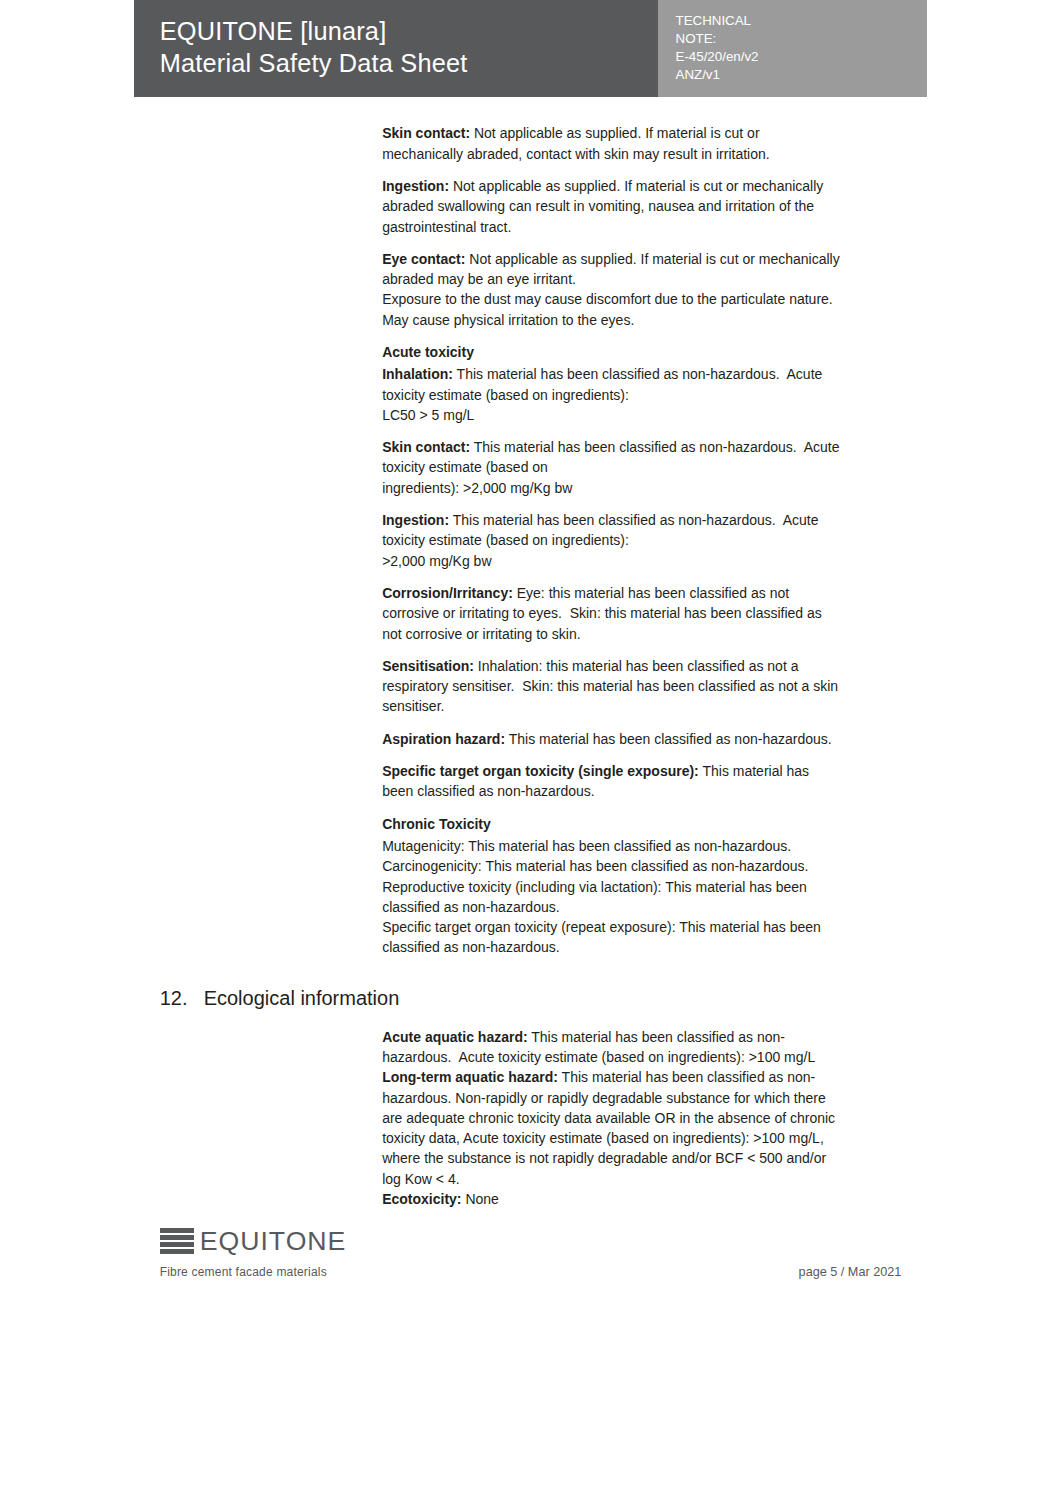EQUITONE [lunara]
Material Safety Data Sheet
TECHNICAL
NOTE:
E-45/20/en/v2
ANZ/v1
Skin contact: Not applicable as supplied. If material is cut or mechanically abraded, contact with skin may result in irritation.
Ingestion: Not applicable as supplied. If material is cut or mechanically abraded swallowing can result in vomiting, nausea and irritation of the gastrointestinal tract.
Eye contact: Not applicable as supplied. If material is cut or mechanically abraded may be an eye irritant.
Exposure to the dust may cause discomfort due to the particulate nature. May cause physical irritation to the eyes.
Acute toxicity
Inhalation: This material has been classified as non-hazardous. Acute toxicity estimate (based on ingredients):
LC50 > 5 mg/L
Skin contact: This material has been classified as non-hazardous. Acute toxicity estimate (based on
ingredients): >2,000 mg/Kg bw
Ingestion: This material has been classified as non-hazardous. Acute toxicity estimate (based on ingredients):
>2,000 mg/Kg bw
Corrosion/Irritancy: Eye: this material has been classified as not corrosive or irritating to eyes. Skin: this material has been classified as not corrosive or irritating to skin.
Sensitisation: Inhalation: this material has been classified as not a respiratory sensitiser. Skin: this material has been classified as not a skin sensitiser.
Aspiration hazard: This material has been classified as non-hazardous.
Specific target organ toxicity (single exposure): This material has been classified as non-hazardous.
Chronic Toxicity
Mutagenicity: This material has been classified as non-hazardous.
Carcinogenicity: This material has been classified as non-hazardous.
Reproductive toxicity (including via lactation): This material has been classified as non-hazardous.
Specific target organ toxicity (repeat exposure): This material has been classified as non-hazardous.
12. Ecological information
Acute aquatic hazard: This material has been classified as non-hazardous. Acute toxicity estimate (based on ingredients): >100 mg/L
Long-term aquatic hazard: This material has been classified as non-hazardous. Non-rapidly or rapidly degradable substance for which there are adequate chronic toxicity data available OR in the absence of chronic toxicity data, Acute toxicity estimate (based on ingredients): >100 mg/L, where the substance is not rapidly degradable and/or BCF < 500 and/or log Kow < 4.
Ecotoxicity: None
EQUITONE
Fibre cement facade materials
page 5 / Mar 2021